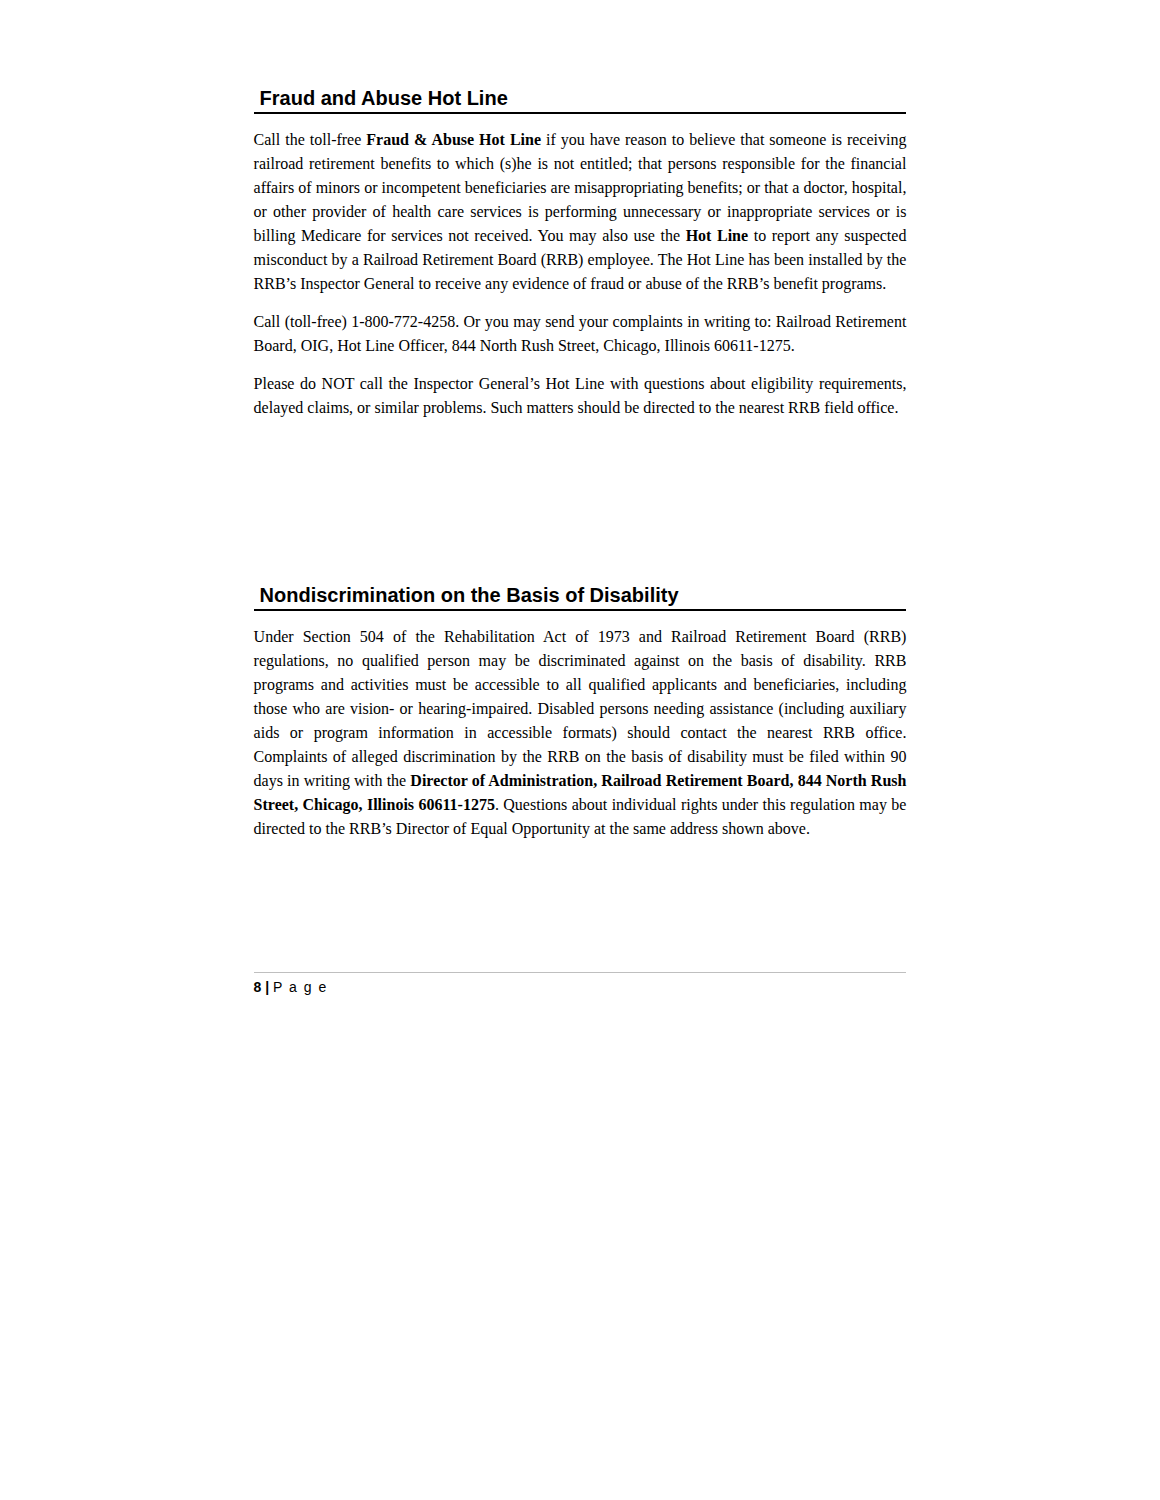Fraud and Abuse Hot Line
Call the toll-free Fraud & Abuse Hot Line if you have reason to believe that someone is receiving railroad retirement benefits to which (s)he is not entitled; that persons responsible for the financial affairs of minors or incompetent beneficiaries are misappropriating benefits; or that a doctor, hospital, or other provider of health care services is performing unnecessary or inappropriate services or is billing Medicare for services not received. You may also use the Hot Line to report any suspected misconduct by a Railroad Retirement Board (RRB) employee. The Hot Line has been installed by the RRB’s Inspector General to receive any evidence of fraud or abuse of the RRB’s benefit programs.
Call (toll-free) 1-800-772-4258. Or you may send your complaints in writing to: Railroad Retirement Board, OIG, Hot Line Officer, 844 North Rush Street, Chicago, Illinois 60611-1275.
Please do NOT call the Inspector General’s Hot Line with questions about eligibility requirements, delayed claims, or similar problems. Such matters should be directed to the nearest RRB field office.
Nondiscrimination on the Basis of Disability
Under Section 504 of the Rehabilitation Act of 1973 and Railroad Retirement Board (RRB) regulations, no qualified person may be discriminated against on the basis of disability. RRB programs and activities must be accessible to all qualified applicants and beneficiaries, including those who are vision- or hearing-impaired. Disabled persons needing assistance (including auxiliary aids or program information in accessible formats) should contact the nearest RRB office. Complaints of alleged discrimination by the RRB on the basis of disability must be filed within 90 days in writing with the Director of Administration, Railroad Retirement Board, 844 North Rush Street, Chicago, Illinois 60611-1275. Questions about individual rights under this regulation may be directed to the RRB’s Director of Equal Opportunity at the same address shown above.
8 | P a g e